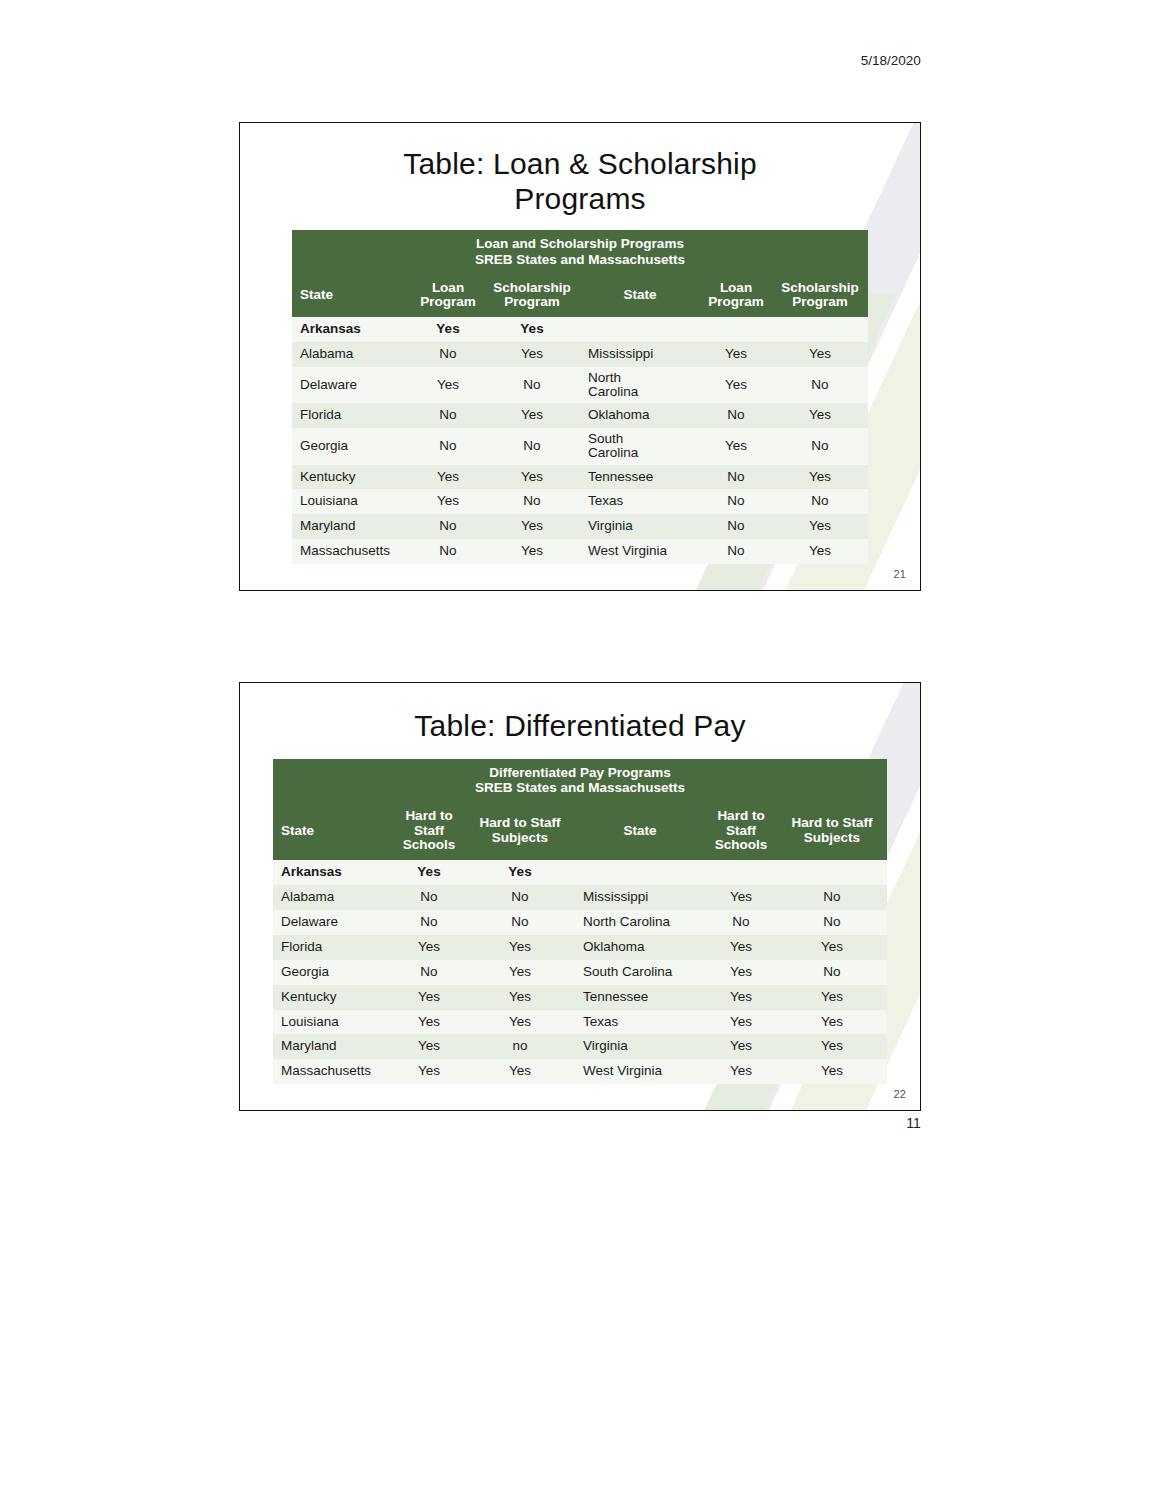5/18/2020
Table: Loan & Scholarship
Programs
Loan and Scholarship Programs SREB States and Massachusetts
| State | Loan Program | Scholarship Program | State | Loan Program | Scholarship Program |
| --- | --- | --- | --- | --- | --- |
| Arkansas | Yes | Yes | | | |
| Alabama | No | Yes | Mississippi | Yes | Yes |
| Delaware | Yes | No | North Carolina | Yes | No |
| Florida | No | Yes | Oklahoma | No | Yes |
| Georgia | No | No | South Carolina | Yes | No |
| Kentucky | Yes | Yes | Tennessee | No | Yes |
| Louisiana | Yes | No | Texas | No | No |
| Maryland | No | Yes | Virginia | No | Yes |
| Massachusetts | No | Yes | West Virginia | No | Yes |
21
Table: Differentiated Pay
Differentiated Pay Programs SREB States and Massachusetts
| State | Hard to Staff Schools | Hard to Staff Subjects | State | Hard to Staff Schools | Hard to Staff Subjects |
| --- | --- | --- | --- | --- | --- |
| Arkansas | Yes | Yes | | | |
| Alabama | No | No | Mississippi | Yes | No |
| Delaware | No | No | North Carolina | No | No |
| Florida | Yes | Yes | Oklahoma | Yes | Yes |
| Georgia | No | Yes | South Carolina | Yes | No |
| Kentucky | Yes | Yes | Tennessee | Yes | Yes |
| Louisiana | Yes | Yes | Texas | Yes | Yes |
| Maryland | Yes | no | Virginia | Yes | Yes |
| Massachusetts | Yes | Yes | West Virginia | Yes | Yes |
22
11